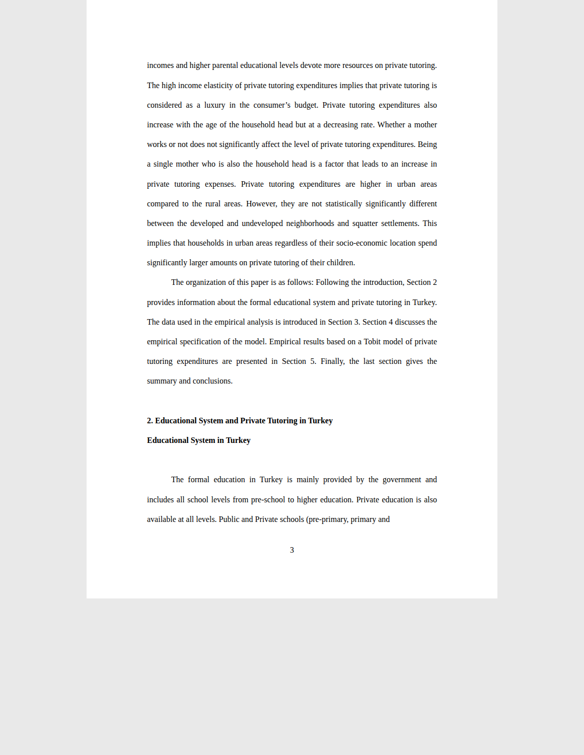incomes and higher parental educational levels devote more resources on private tutoring. The high income elasticity of private tutoring expenditures implies that private tutoring is considered as a luxury in the consumer’s budget. Private tutoring expenditures also increase with the age of the household head but at a decreasing rate. Whether a mother works or not does not significantly affect the level of private tutoring expenditures. Being a single mother who is also the household head is a factor that leads to an increase in private tutoring expenses. Private tutoring expenditures are higher in urban areas compared to the rural areas. However, they are not statistically significantly different between the developed and undeveloped neighborhoods and squatter settlements. This implies that households in urban areas regardless of their socio-economic location spend significantly larger amounts on private tutoring of their children.
The organization of this paper is as follows: Following the introduction, Section 2 provides information about the formal educational system and private tutoring in Turkey. The data used in the empirical analysis is introduced in Section 3. Section 4 discusses the empirical specification of the model. Empirical results based on a Tobit model of private tutoring expenditures are presented in Section 5. Finally, the last section gives the summary and conclusions.
2. Educational System and Private Tutoring in Turkey
Educational System in Turkey
The formal education in Turkey is mainly provided by the government and includes all school levels from pre-school to higher education. Private education is also available at all levels. Public and Private schools (pre-primary, primary and
3